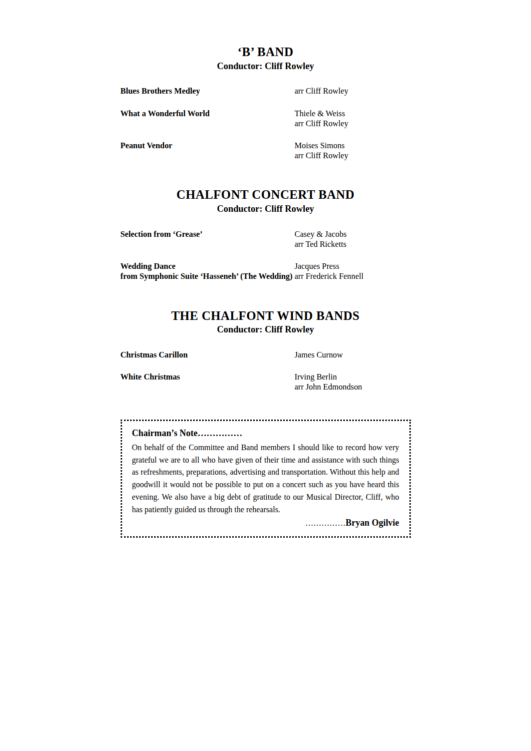‘B’ BAND
Conductor: Cliff Rowley
| Blues Brothers Medley | arr Cliff Rowley |
| What a Wonderful World | Thiele & Weiss arr Cliff Rowley |
| Peanut Vendor | Moises Simons arr Cliff Rowley |
CHALFONT CONCERT BAND
Conductor: Cliff Rowley
| Selection from ‘Grease’ | Casey & Jacobs arr Ted Ricketts |
| Wedding Dance from Symphonic Suite ‘Hasseneh’ (The Wedding) | Jacques Press arr Frederick Fennell |
THE CHALFONT WIND BANDS
Conductor: Cliff Rowley
| Christmas Carillon | James Curnow |
| White Christmas | Irving Berlin arr John Edmondson |
Chairman’s Note……………
On behalf of the Committee and Band members I should like to record how very grateful we are to all who have given of their time and assistance with such things as refreshments, preparations, advertising and transportation. Without this help and goodwill it would not be possible to put on a concert such as you have heard this evening. We also have a big debt of gratitude to our Musical Director, Cliff, who has patiently guided us through the rehearsals.
……………Bryan Ogilvie